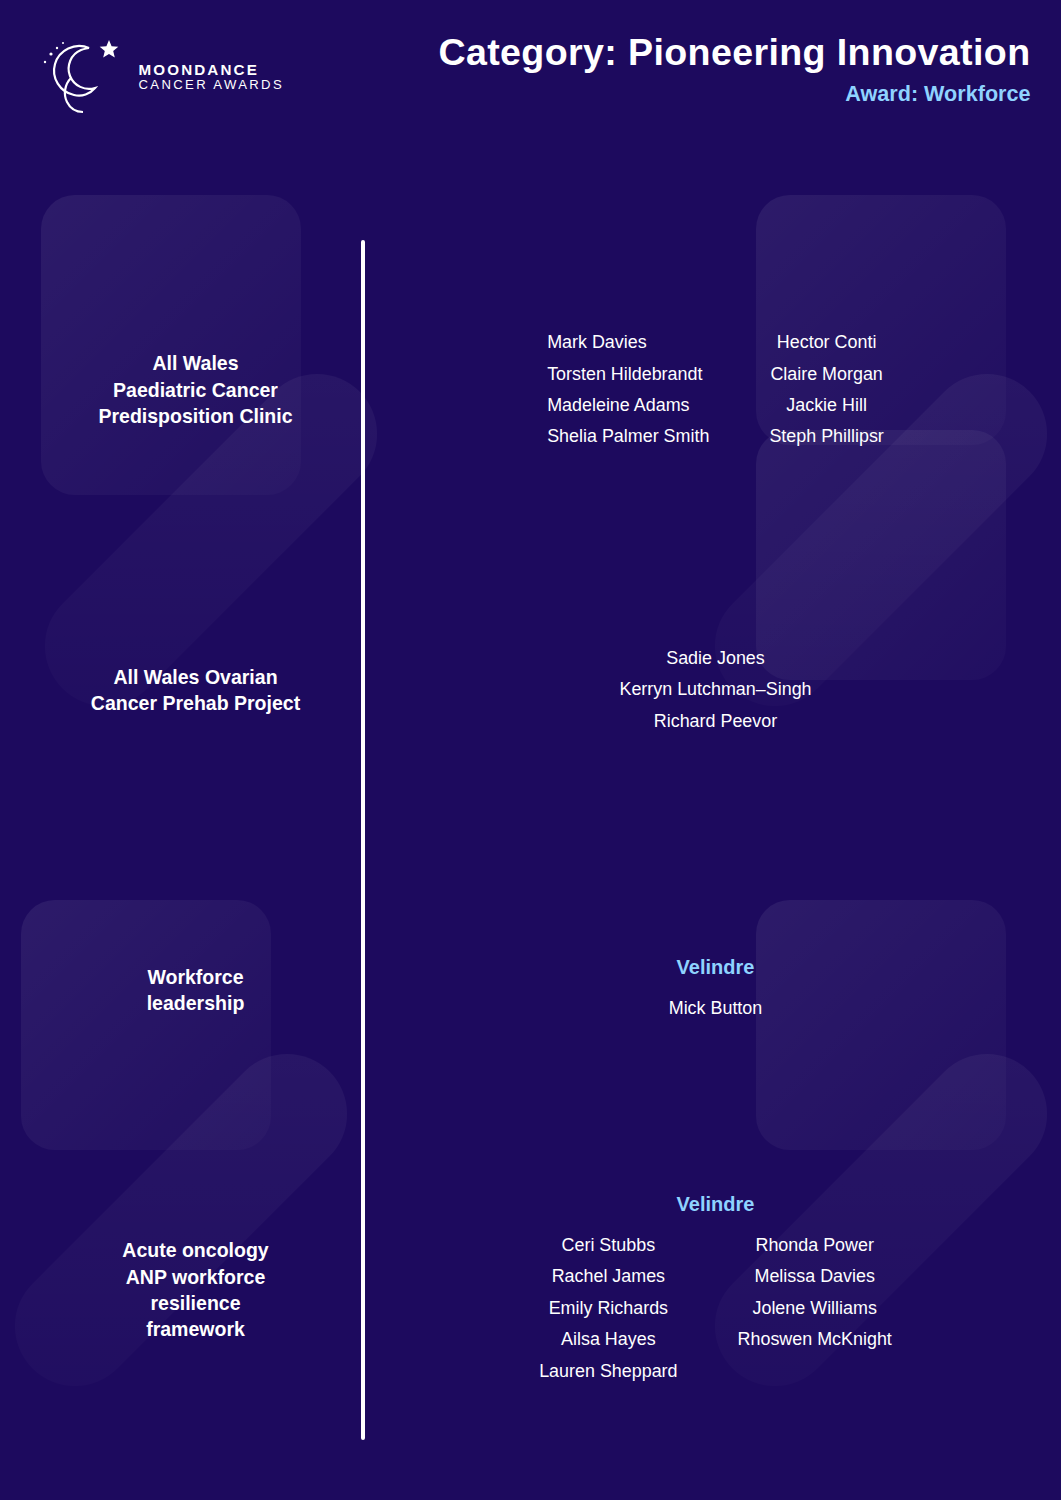MOONDANCE
CANCER AWARDS
Category: Pioneering Innovation
Award: Workforce
All Wales
Paediatric Cancer
Predisposition Clinic
Mark Davies
Torsten Hildebrandt
Madeleine Adams
Shelia Palmer Smith
Hector Conti
Claire Morgan
Jackie Hill
Steph Phillipsr
All Wales Ovarian
Cancer Prehab Project
Sadie Jones
Kerryn Lutchman–Singh
Richard Peevor
Workforce
leadership
Velindre
Mick Button
Acute oncology
ANP workforce
resilience
framework
Velindre
Ceri Stubbs
Rachel James
Emily Richards
Ailsa Hayes
Lauren Sheppard
Rhonda Power
Melissa Davies
Jolene Williams
Rhoswen McKnight